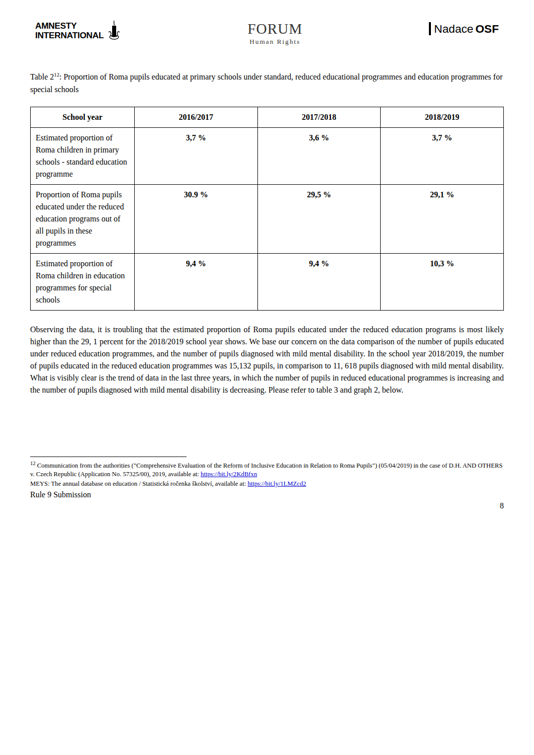AMNESTY
INTERNATIONAL
FORUM
Human Rights
Nadace OSF
Table 212: Proportion of Roma pupils educated at primary schools under standard, reduced educational programmes and education programmes for special schools
| School year | 2016/2017 | 2017/2018 | 2018/2019 |
| --- | --- | --- | --- |
| Estimated proportion of Roma children in primary schools - standard education programme | 3,7 % | 3,6 % | 3,7 % |
| Proportion of Roma pupils educated under the reduced education programs out of all pupils in these programmes | 30.9 % | 29,5 % | 29,1 % |
| Estimated proportion of Roma children in education programmes for special schools | 9,4 % | 9,4 % | 10,3 % |
Observing the data, it is troubling that the estimated proportion of Roma pupils educated under the reduced education programs is most likely higher than the 29, 1 percent for the 2018/2019 school year shows. We base our concern on the data comparison of the number of pupils educated under reduced education programmes, and the number of pupils diagnosed with mild mental disability. In the school year 2018/2019, the number of pupils educated in the reduced education programmes was 15,132 pupils, in comparison to 11, 618 pupils diagnosed with mild mental disability. What is visibly clear is the trend of data in the last three years, in which the number of pupils in reduced educational programmes is increasing and the number of pupils diagnosed with mild mental disability is decreasing. Please refer to table 3 and graph 2, below.
12 Communication from the authorities ("Comprehensive Evaluation of the Reform of Inclusive Education in Relation to Roma Pupils") (05/04/2019) in the case of D.H. AND OTHERS v. Czech Republic (Application No. 57325/00), 2019, available at: https://bit.ly/2KdBfxn
MEYS: The annual database on education / Statistická ročenka školství, available at: https://bit.ly/1LMZcd2
Rule 9 Submission
8